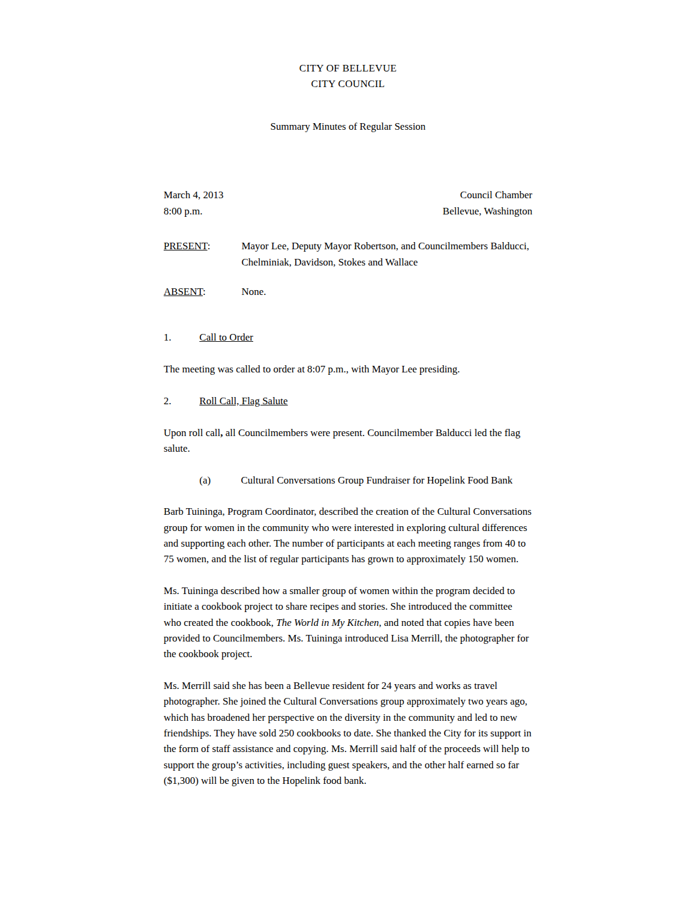CITY OF BELLEVUE
CITY COUNCIL
Summary Minutes of Regular Session
| March 4, 2013 | Council Chamber |
| 8:00 p.m. | Bellevue, Washington |
| PRESENT : | Mayor Lee, Deputy Mayor Robertson, and Councilmembers Balducci, Chelminiak, Davidson, Stokes and Wallace |
| ABSENT : | None. |
1. Call to Order
The meeting was called to order at 8:07 p.m., with Mayor Lee presiding.
2. Roll Call, Flag Salute
Upon roll call, all Councilmembers were present. Councilmember Balducci led the flag salute.
(a) Cultural Conversations Group Fundraiser for Hopelink Food Bank
Barb Tuininga, Program Coordinator, described the creation of the Cultural Conversations group for women in the community who were interested in exploring cultural differences and supporting each other. The number of participants at each meeting ranges from 40 to 75 women, and the list of regular participants has grown to approximately 150 women.
Ms. Tuininga described how a smaller group of women within the program decided to initiate a cookbook project to share recipes and stories. She introduced the committee who created the cookbook, The World in My Kitchen, and noted that copies have been provided to Councilmembers. Ms. Tuininga introduced Lisa Merrill, the photographer for the cookbook project.
Ms. Merrill said she has been a Bellevue resident for 24 years and works as travel photographer. She joined the Cultural Conversations group approximately two years ago, which has broadened her perspective on the diversity in the community and led to new friendships. They have sold 250 cookbooks to date. She thanked the City for its support in the form of staff assistance and copying. Ms. Merrill said half of the proceeds will help to support the group’s activities, including guest speakers, and the other half earned so far ($1,300) will be given to the Hopelink food bank.